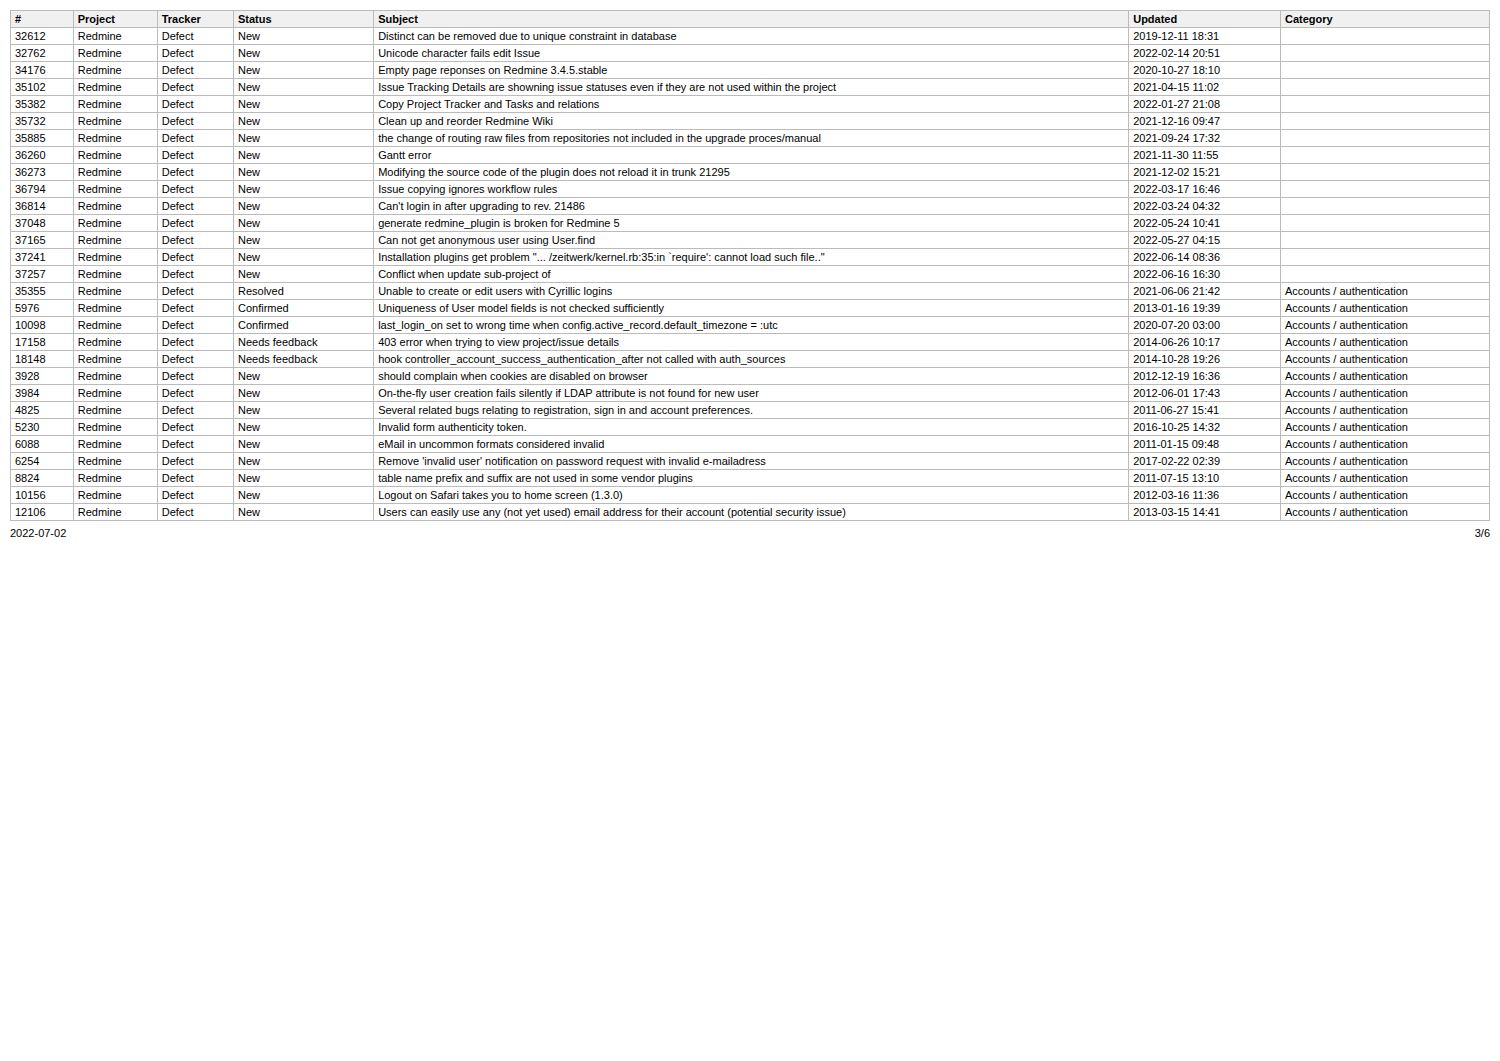| # | Project | Tracker | Status | Subject | Updated | Category |
| --- | --- | --- | --- | --- | --- | --- |
| 32612 | Redmine | Defect | New | Distinct can be removed due to unique constraint in database | 2019-12-11 18:31 | |
| 32762 | Redmine | Defect | New | Unicode character fails edit Issue | 2022-02-14 20:51 | |
| 34176 | Redmine | Defect | New | Empty page reponses on Redmine 3.4.5.stable | 2020-10-27 18:10 | |
| 35102 | Redmine | Defect | New | Issue Tracking Details are showning issue statuses even if they are not used within the project | 2021-04-15 11:02 | |
| 35382 | Redmine | Defect | New | Copy Project Tracker and Tasks and relations | 2022-01-27 21:08 | |
| 35732 | Redmine | Defect | New | Clean up and reorder Redmine Wiki | 2021-12-16 09:47 | |
| 35885 | Redmine | Defect | New | the change of routing raw files from repositories not included in the upgrade proces/manual | 2021-09-24 17:32 | |
| 36260 | Redmine | Defect | New | Gantt error | 2021-11-30 11:55 | |
| 36273 | Redmine | Defect | New | Modifying the source code of the plugin does not reload it in trunk 21295 | 2021-12-02 15:21 | |
| 36794 | Redmine | Defect | New | Issue copying ignores workflow rules | 2022-03-17 16:46 | |
| 36814 | Redmine | Defect | New | Can't login in after upgrading to rev. 21486 | 2022-03-24 04:32 | |
| 37048 | Redmine | Defect | New | generate redmine_plugin is broken for Redmine 5 | 2022-05-24 10:41 | |
| 37165 | Redmine | Defect | New | Can not get anonymous user using User.find | 2022-05-27 04:15 | |
| 37241 | Redmine | Defect | New | Installation plugins get problem "... /zeitwerk/kernel.rb:35:in `require': cannot load such file.." | 2022-06-14 08:36 | |
| 37257 | Redmine | Defect | New | Conflict when update sub-project of | 2022-06-16 16:30 | |
| 35355 | Redmine | Defect | Resolved | Unable to create or edit users with Cyrillic logins | 2021-06-06 21:42 | Accounts / authentication |
| 5976 | Redmine | Defect | Confirmed | Uniqueness of User model fields is not checked sufficiently | 2013-01-16 19:39 | Accounts / authentication |
| 10098 | Redmine | Defect | Confirmed | last_login_on set to wrong time when config.active_record.default_timezone = :utc | 2020-07-20 03:00 | Accounts / authentication |
| 17158 | Redmine | Defect | Needs feedback | 403 error when trying to view project/issue details | 2014-06-26 10:17 | Accounts / authentication |
| 18148 | Redmine | Defect | Needs feedback | hook controller_account_success_authentication_after not called with auth_sources | 2014-10-28 19:26 | Accounts / authentication |
| 3928 | Redmine | Defect | New | should complain when cookies are disabled on browser | 2012-12-19 16:36 | Accounts / authentication |
| 3984 | Redmine | Defect | New | On-the-fly user creation fails silently if LDAP attribute is not found for new user | 2012-06-01 17:43 | Accounts / authentication |
| 4825 | Redmine | Defect | New | Several related bugs relating to registration, sign in and account preferences. | 2011-06-27 15:41 | Accounts / authentication |
| 5230 | Redmine | Defect | New | Invalid form authenticity token. | 2016-10-25 14:32 | Accounts / authentication |
| 6088 | Redmine | Defect | New | eMail in uncommon formats considered invalid | 2011-01-15 09:48 | Accounts / authentication |
| 6254 | Redmine | Defect | New | Remove 'invalid user' notification on password request with invalid e-mailadress | 2017-02-22 02:39 | Accounts / authentication |
| 8824 | Redmine | Defect | New | table name prefix and suffix are not used in some vendor plugins | 2011-07-15 13:10 | Accounts / authentication |
| 10156 | Redmine | Defect | New | Logout on Safari takes you to home screen (1.3.0) | 2012-03-16 11:36 | Accounts / authentication |
| 12106 | Redmine | Defect | New | Users can easily use any (not yet used) email address for their account (potential security issue) | 2013-03-15 14:41 | Accounts / authentication |
2022-07-02 3/6